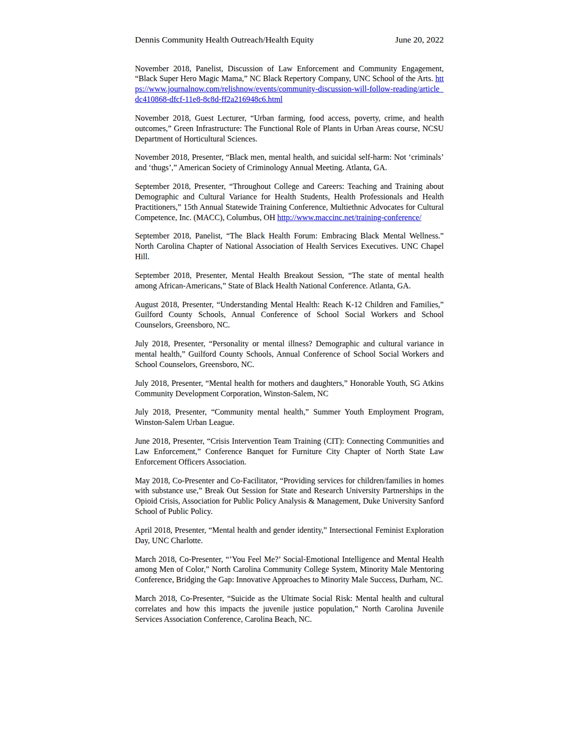Dennis Community Health Outreach/Health Equity June 20, 2022
November 2018, Panelist, Discussion of Law Enforcement and Community Engagement, “Black Super Hero Magic Mama,” NC Black Repertory Company, UNC School of the Arts. https://www.journalnow.com/relishnow/events/community-discussion-will-follow-reading/article_dc410868-dfcf-11e8-8c8d-ff2a216948c6.html
November 2018, Guest Lecturer, “Urban farming, food access, poverty, crime, and health outcomes,” Green Infrastructure: The Functional Role of Plants in Urban Areas course, NCSU Department of Horticultural Sciences.
November 2018, Presenter, “Black men, mental health, and suicidal self-harm: Not ‘criminals’ and ‘thugs’,” American Society of Criminology Annual Meeting. Atlanta, GA.
September 2018, Presenter, “Throughout College and Careers: Teaching and Training about Demographic and Cultural Variance for Health Students, Health Professionals and Health Practitioners,” 15th Annual Statewide Training Conference, Multiethnic Advocates for Cultural Competence, Inc. (MACC), Columbus, OH http://www.maccinc.net/training-conference/
September 2018, Panelist, “The Black Health Forum: Embracing Black Mental Wellness.” North Carolina Chapter of National Association of Health Services Executives. UNC Chapel Hill.
September 2018, Presenter, Mental Health Breakout Session, “The state of mental health among African-Americans,” State of Black Health National Conference. Atlanta, GA.
August 2018, Presenter, “Understanding Mental Health: Reach K-12 Children and Families,” Guilford County Schools, Annual Conference of School Social Workers and School Counselors, Greensboro, NC.
July 2018, Presenter, “Personality or mental illness? Demographic and cultural variance in mental health,” Guilford County Schools, Annual Conference of School Social Workers and School Counselors, Greensboro, NC.
July 2018, Presenter, “Mental health for mothers and daughters,” Honorable Youth, SG Atkins Community Development Corporation, Winston-Salem, NC
July 2018, Presenter, “Community mental health,” Summer Youth Employment Program, Winston-Salem Urban League.
June 2018, Presenter, “Crisis Intervention Team Training (CIT): Connecting Communities and Law Enforcement,” Conference Banquet for Furniture City Chapter of North State Law Enforcement Officers Association.
May 2018, Co-Presenter and Co-Facilitator, “Providing services for children/families in homes with substance use,” Break Out Session for State and Research University Partnerships in the Opioid Crisis, Association for Public Policy Analysis & Management, Duke University Sanford School of Public Policy.
April 2018, Presenter, “Mental health and gender identity,” Intersectional Feminist Exploration Day, UNC Charlotte.
March 2018, Co-Presenter, “’You Feel Me?’ Social-Emotional Intelligence and Mental Health among Men of Color,” North Carolina Community College System, Minority Male Mentoring Conference, Bridging the Gap: Innovative Approaches to Minority Male Success, Durham, NC.
March 2018, Co-Presenter, “Suicide as the Ultimate Social Risk: Mental health and cultural correlates and how this impacts the juvenile justice population,” North Carolina Juvenile Services Association Conference, Carolina Beach, NC.